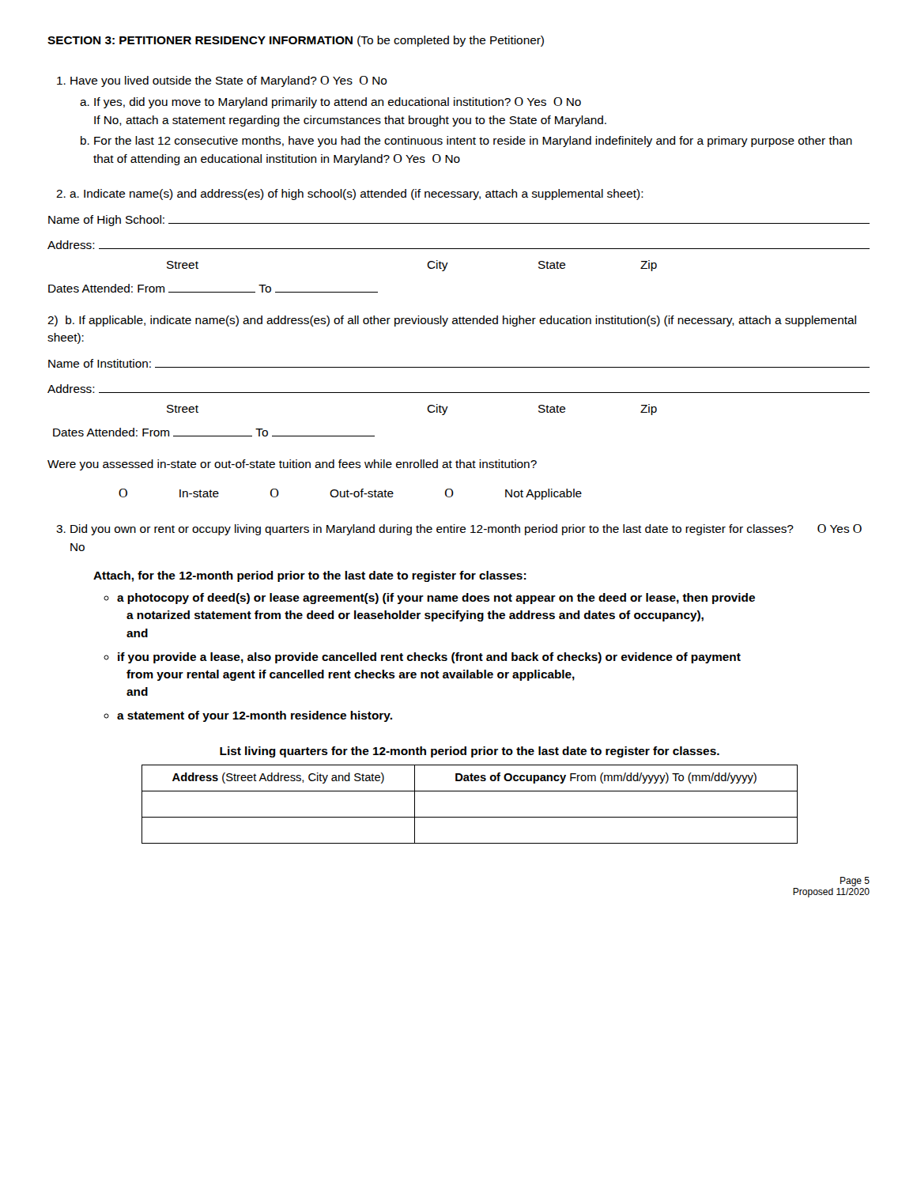SECTION 3: PETITIONER RESIDENCY INFORMATION (To be completed by the Petitioner)
Have you lived outside the State of Maryland? Ο Yes Ο No
If yes, did you move to Maryland primarily to attend an educational institution? Ο Yes Ο No
If No, attach a statement regarding the circumstances that brought you to the State of Maryland.
For the last 12 consecutive months, have you had the continuous intent to reside in Maryland indefinitely and for a primary purpose other than that of attending an educational institution in Maryland? Ο Yes Ο No
a. Indicate name(s) and address(es) of high school(s) attended (if necessary, attach a supplemental sheet):
Name of High School:
Address:
Street City State Zip
Dates Attended: From To
2) b. If applicable, indicate name(s) and address(es) of all other previously attended higher education institution(s) (if necessary, attach a supplemental sheet):
Name of Institution:
Address:
Street City State Zip
Dates Attended: From To
Were you assessed in-state or out-of-state tuition and fees while enrolled at that institution?
Ο In-state Ο Out-of-state Ο Not Applicable
Did you own or rent or occupy living quarters in Maryland during the entire 12-month period prior to the last date to register for classes? Ο Yes Ο No
Attach, for the 12-month period prior to the last date to register for classes:
a photocopy of deed(s) or lease agreement(s) (if your name does not appear on the deed or lease, then provide a notarized statement from the deed or leaseholder specifying the address and dates of occupancy), and
if you provide a lease, also provide cancelled rent checks (front and back of checks) or evidence of payment from your rental agent if cancelled rent checks are not available or applicable, and
a statement of your 12-month residence history.
List living quarters for the 12-month period prior to the last date to register for classes.
| Address (Street Address, City and State) | Dates of Occupancy From (mm/dd/yyyy) To (mm/dd/yyyy) |
| --- | --- |
Page 5
Proposed 11/2020